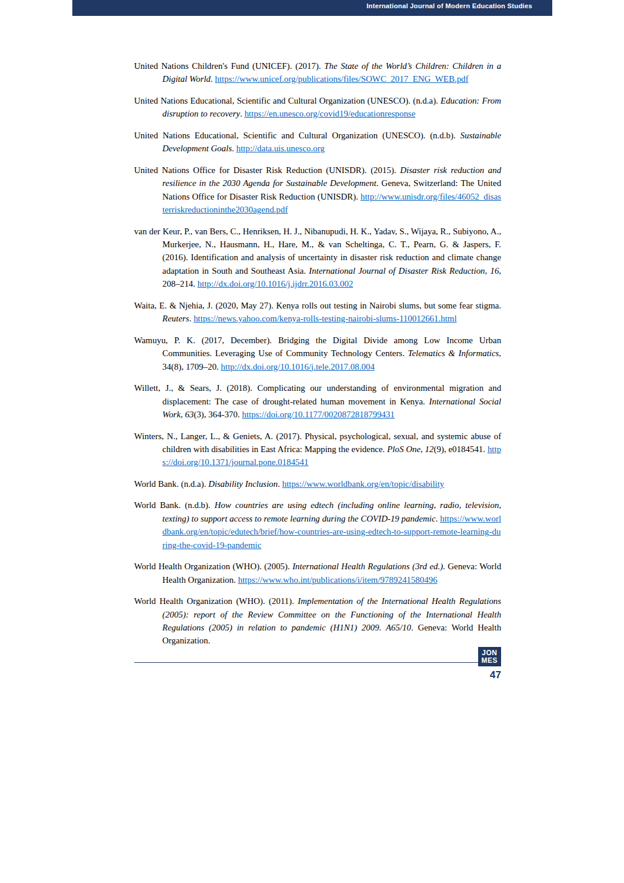International Journal of Modern Education Studies
United Nations Children's Fund (UNICEF). (2017). The State of the World’s Children: Children in a Digital World. https://www.unicef.org/publications/files/SOWC_2017_ENG_WEB.pdf
United Nations Educational, Scientific and Cultural Organization (UNESCO). (n.d.a). Education: From disruption to recovery. https://en.unesco.org/covid19/educationresponse
United Nations Educational, Scientific and Cultural Organization (UNESCO). (n.d.b). Sustainable Development Goals. http://data.uis.unesco.org
United Nations Office for Disaster Risk Reduction (UNISDR). (2015). Disaster risk reduction and resilience in the 2030 Agenda for Sustainable Development. Geneva, Switzerland: The United Nations Office for Disaster Risk Reduction (UNISDR). http://www.unisdr.org/files/46052_disasterriskreductioninthe2030agend.pdf
van der Keur, P., van Bers, C., Henriksen, H. J., Nibanupudi, H. K., Yadav, S., Wijaya, R., Subiyono, A., Murkerjee, N., Hausmann, H., Hare, M., & van Scheltinga, C. T., Pearn, G. & Jaspers, F. (2016). Identification and analysis of uncertainty in disaster risk reduction and climate change adaptation in South and Southeast Asia. International Journal of Disaster Risk Reduction, 16, 208–214. http://dx.doi.org/10.1016/j.ijdrr.2016.03.002
Waita, E. & Njehia, J. (2020, May 27). Kenya rolls out testing in Nairobi slums, but some fear stigma. Reuters. https://news.yahoo.com/kenya-rolls-testing-nairobi-slums-110012661.html
Wamuyu, P. K. (2017, December). Bridging the Digital Divide among Low Income Urban Communities. Leveraging Use of Community Technology Centers. Telematics & Informatics, 34(8), 1709–20. http://dx.doi.org/10.1016/j.tele.2017.08.004
Willett, J., & Sears, J. (2018). Complicating our understanding of environmental migration and displacement: The case of drought-related human movement in Kenya. International Social Work, 63(3), 364-370. https://doi.org/10.1177/0020872818799431
Winters, N., Langer, L., & Geniets, A. (2017). Physical, psychological, sexual, and systemic abuse of children with disabilities in East Africa: Mapping the evidence. PloS One, 12(9), e0184541. https://doi.org/10.1371/journal.pone.0184541
World Bank. (n.d.a). Disability Inclusion. https://www.worldbank.org/en/topic/disability
World Bank. (n.d.b). How countries are using edtech (including online learning, radio, television, texting) to support access to remote learning during the COVID-19 pandemic. https://www.worldbank.org/en/topic/edutech/brief/how-countries-are-using-edtech-to-support-remote-learning-during-the-covid-19-pandemic
World Health Organization (WHO). (2005). International Health Regulations (3rd ed.). Geneva: World Health Organization. https://www.who.int/publications/i/item/9789241580496
World Health Organization (WHO). (2011). Implementation of the International Health Regulations (2005): report of the Review Committee on the Functioning of the International Health Regulations (2005) in relation to pandemic (H1N1) 2009. A65/10. Geneva: World Health Organization.
JON
MES
47